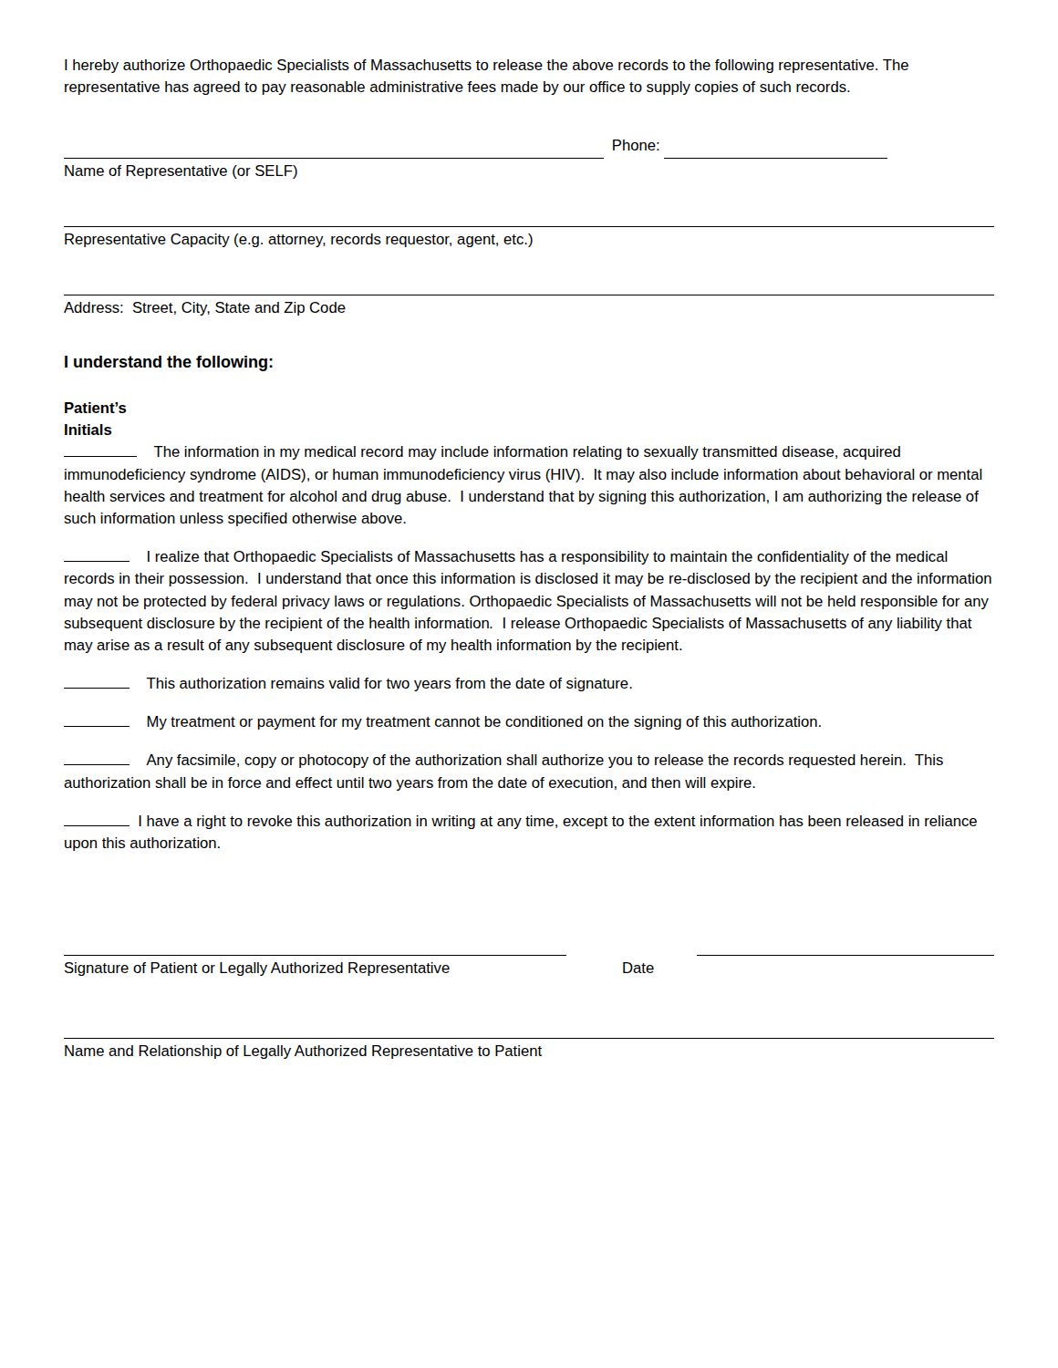I hereby authorize Orthopaedic Specialists of Massachusetts to release the above records to the following representative. The representative has agreed to pay reasonable administrative fees made by our office to supply copies of such records.
Phone:
Name of Representative (or SELF)
Representative Capacity (e.g. attorney, records requestor, agent, etc.)
Address: Street, City, State and Zip Code
I understand the following:
Patient’s Initials
The information in my medical record may include information relating to sexually transmitted disease, acquired immunodeficiency syndrome (AIDS), or human immunodeficiency virus (HIV). It may also include information about behavioral or mental health services and treatment for alcohol and drug abuse. I understand that by signing this authorization, I am authorizing the release of such information unless specified otherwise above.
I realize that Orthopaedic Specialists of Massachusetts has a responsibility to maintain the confidentiality of the medical records in their possession. I understand that once this information is disclosed it may be re-disclosed by the recipient and the information may not be protected by federal privacy laws or regulations. Orthopaedic Specialists of Massachusetts will not be held responsible for any subsequent disclosure by the recipient of the health information. I release Orthopaedic Specialists of Massachusetts of any liability that may arise as a result of any subsequent disclosure of my health information by the recipient.
This authorization remains valid for two years from the date of signature.
My treatment or payment for my treatment cannot be conditioned on the signing of this authorization.
Any facsimile, copy or photocopy of the authorization shall authorize you to release the records requested herein. This authorization shall be in force and effect until two years from the date of execution, and then will expire.
I have a right to revoke this authorization in writing at any time, except to the extent information has been released in reliance upon this authorization.
Signature of Patient or Legally Authorized Representative
Date
Name and Relationship of Legally Authorized Representative to Patient